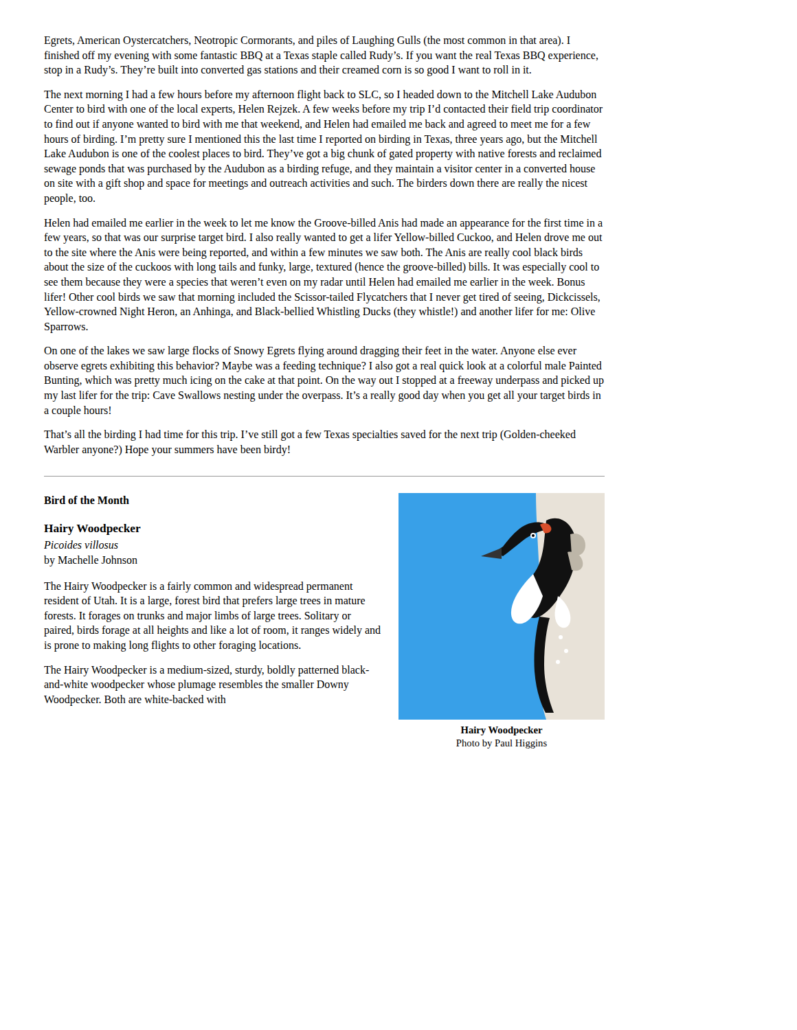Egrets, American Oystercatchers, Neotropic Cormorants, and piles of Laughing Gulls (the most common in that area). I finished off my evening with some fantastic BBQ at a Texas staple called Rudy’s. If you want the real Texas BBQ experience, stop in a Rudy’s. They’re built into converted gas stations and their creamed corn is so good I want to roll in it.
The next morning I had a few hours before my afternoon flight back to SLC, so I headed down to the Mitchell Lake Audubon Center to bird with one of the local experts, Helen Rejzek. A few weeks before my trip I’d contacted their field trip coordinator to find out if anyone wanted to bird with me that weekend, and Helen had emailed me back and agreed to meet me for a few hours of birding. I’m pretty sure I mentioned this the last time I reported on birding in Texas, three years ago, but the Mitchell Lake Audubon is one of the coolest places to bird. They’ve got a big chunk of gated property with native forests and reclaimed sewage ponds that was purchased by the Audubon as a birding refuge, and they maintain a visitor center in a converted house on site with a gift shop and space for meetings and outreach activities and such. The birders down there are really the nicest people, too.
Helen had emailed me earlier in the week to let me know the Groove-billed Anis had made an appearance for the first time in a few years, so that was our surprise target bird. I also really wanted to get a lifer Yellow-billed Cuckoo, and Helen drove me out to the site where the Anis were being reported, and within a few minutes we saw both. The Anis are really cool black birds about the size of the cuckoos with long tails and funky, large, textured (hence the groove-billed) bills. It was especially cool to see them because they were a species that weren’t even on my radar until Helen had emailed me earlier in the week. Bonus lifer! Other cool birds we saw that morning included the Scissor-tailed Flycatchers that I never get tired of seeing, Dickcissels, Yellow-crowned Night Heron, an Anhinga, and Black-bellied Whistling Ducks (they whistle!) and another lifer for me: Olive Sparrows.
On one of the lakes we saw large flocks of Snowy Egrets flying around dragging their feet in the water. Anyone else ever observe egrets exhibiting this behavior? Maybe was a feeding technique? I also got a real quick look at a colorful male Painted Bunting, which was pretty much icing on the cake at that point. On the way out I stopped at a freeway underpass and picked up my last lifer for the trip: Cave Swallows nesting under the overpass. It’s a really good day when you get all your target birds in a couple hours!
That’s all the birding I had time for this trip. I’ve still got a few Texas specialties saved for the next trip (Golden-cheeked Warbler anyone?) Hope your summers have been birdy!
Hairy Woodpecker
Photo by Paul Higgins
Bird of the Month
Hairy Woodpecker
Picoides villosus
by Machelle Johnson
The Hairy Woodpecker is a fairly common and widespread permanent resident of Utah. It is a large, forest bird that prefers large trees in mature forests. It forages on trunks and major limbs of large trees. Solitary or paired, birds forage at all heights and like a lot of room, it ranges widely and is prone to making long flights to other foraging locations.
The Hairy Woodpecker is a medium-sized, sturdy, boldly patterned black-and-white woodpecker whose plumage resembles the smaller Downy Woodpecker. Both are white-backed with